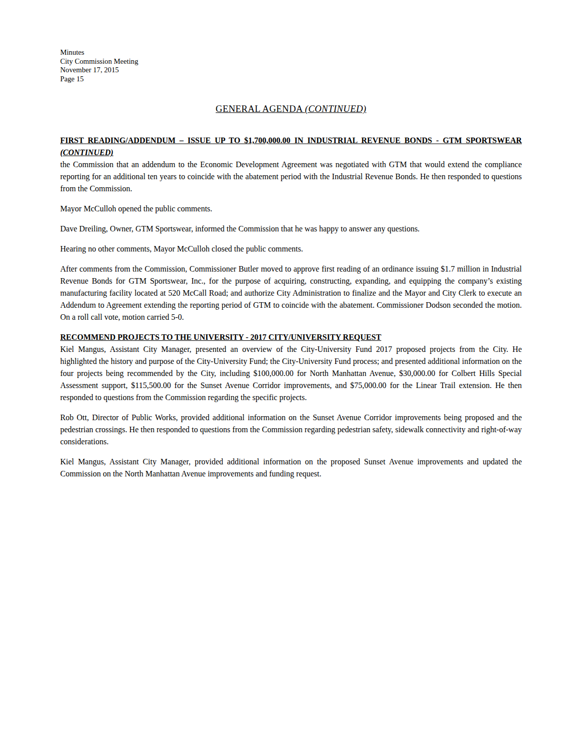Minutes
City Commission Meeting
November 17, 2015
Page 15
GENERAL AGENDA (CONTINUED)
FIRST READING/ADDENDUM – ISSUE UP TO $1,700,000.00 IN INDUSTRIAL REVENUE BONDS - GTM SPORTSWEAR (CONTINUED)
the Commission that an addendum to the Economic Development Agreement was negotiated with GTM that would extend the compliance reporting for an additional ten years to coincide with the abatement period with the Industrial Revenue Bonds. He then responded to questions from the Commission.
Mayor McCulloh opened the public comments.
Dave Dreiling, Owner, GTM Sportswear, informed the Commission that he was happy to answer any questions.
Hearing no other comments, Mayor McCulloh closed the public comments.
After comments from the Commission, Commissioner Butler moved to approve first reading of an ordinance issuing $1.7 million in Industrial Revenue Bonds for GTM Sportswear, Inc., for the purpose of acquiring, constructing, expanding, and equipping the company’s existing manufacturing facility located at 520 McCall Road; and authorize City Administration to finalize and the Mayor and City Clerk to execute an Addendum to Agreement extending the reporting period of GTM to coincide with the abatement. Commissioner Dodson seconded the motion. On a roll call vote, motion carried 5-0.
RECOMMEND PROJECTS TO THE UNIVERSITY - 2017 CITY/UNIVERSITY REQUEST
Kiel Mangus, Assistant City Manager, presented an overview of the City-University Fund 2017 proposed projects from the City. He highlighted the history and purpose of the City-University Fund; the City-University Fund process; and presented additional information on the four projects being recommended by the City, including $100,000.00 for North Manhattan Avenue, $30,000.00 for Colbert Hills Special Assessment support, $115,500.00 for the Sunset Avenue Corridor improvements, and $75,000.00 for the Linear Trail extension. He then responded to questions from the Commission regarding the specific projects.
Rob Ott, Director of Public Works, provided additional information on the Sunset Avenue Corridor improvements being proposed and the pedestrian crossings. He then responded to questions from the Commission regarding pedestrian safety, sidewalk connectivity and right-of-way considerations.
Kiel Mangus, Assistant City Manager, provided additional information on the proposed Sunset Avenue improvements and updated the Commission on the North Manhattan Avenue improvements and funding request.